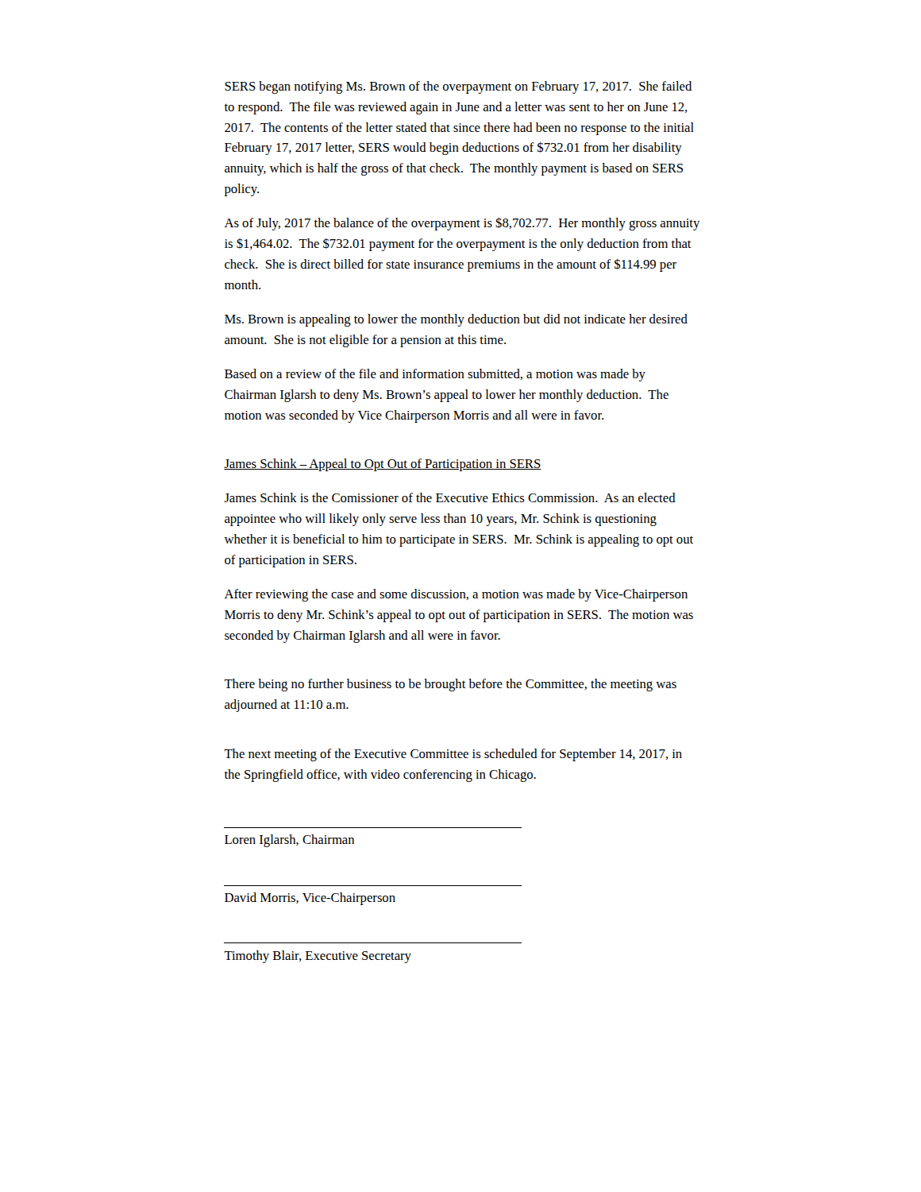SERS began notifying Ms. Brown of the overpayment on February 17, 2017. She failed to respond. The file was reviewed again in June and a letter was sent to her on June 12, 2017. The contents of the letter stated that since there had been no response to the initial February 17, 2017 letter, SERS would begin deductions of $732.01 from her disability annuity, which is half the gross of that check. The monthly payment is based on SERS policy.
As of July, 2017 the balance of the overpayment is $8,702.77. Her monthly gross annuity is $1,464.02. The $732.01 payment for the overpayment is the only deduction from that check. She is direct billed for state insurance premiums in the amount of $114.99 per month.
Ms. Brown is appealing to lower the monthly deduction but did not indicate her desired amount. She is not eligible for a pension at this time.
Based on a review of the file and information submitted, a motion was made by Chairman Iglarsh to deny Ms. Brown’s appeal to lower her monthly deduction. The motion was seconded by Vice Chairperson Morris and all were in favor.
James Schink – Appeal to Opt Out of Participation in SERS
James Schink is the Comissioner of the Executive Ethics Commission. As an elected appointee who will likely only serve less than 10 years, Mr. Schink is questioning whether it is beneficial to him to participate in SERS. Mr. Schink is appealing to opt out of participation in SERS.
After reviewing the case and some discussion, a motion was made by Vice-Chairperson Morris to deny Mr. Schink’s appeal to opt out of participation in SERS. The motion was seconded by Chairman Iglarsh and all were in favor.
There being no further business to be brought before the Committee, the meeting was adjourned at 11:10 a.m.
The next meeting of the Executive Committee is scheduled for September 14, 2017, in the Springfield office, with video conferencing in Chicago.
Loren Iglarsh, Chairman
David Morris, Vice-Chairperson
Timothy Blair, Executive Secretary